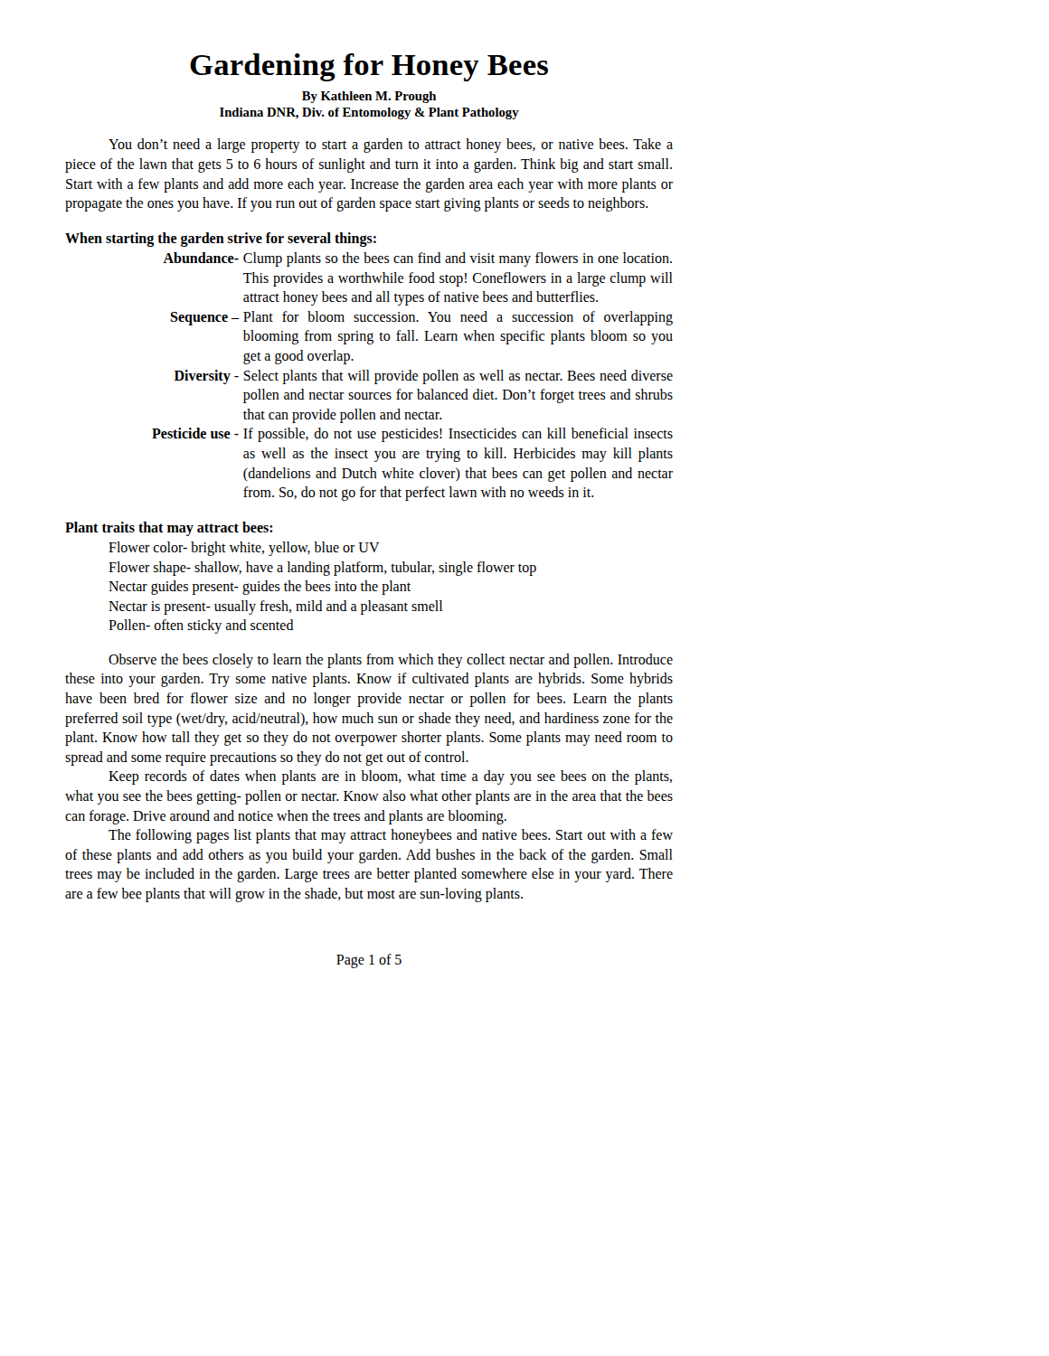Gardening for Honey Bees
By Kathleen M. Prough
Indiana DNR, Div. of Entomology & Plant Pathology
You don’t need a large property to start a garden to attract honey bees, or native bees. Take a piece of the lawn that gets 5 to 6 hours of sunlight and turn it into a garden. Think big and start small. Start with a few plants and add more each year. Increase the garden area each year with more plants or propagate the ones you have. If you run out of garden space start giving plants or seeds to neighbors.
When starting the garden strive for several things:
Abundance-Clump plants so the bees can find and visit many flowers in one location. This provides a worthwhile food stop! Coneflowers in a large clump will attract honey bees and all types of native bees and butterflies.
Sequence –Plant for bloom succession. You need a succession of overlapping blooming from spring to fall. Learn when specific plants bloom so you get a good overlap.
Diversity -Select plants that will provide pollen as well as nectar. Bees need diverse pollen and nectar sources for balanced diet. Don’t forget trees and shrubs that can provide pollen and nectar.
Pesticide use -If possible, do not use pesticides! Insecticides can kill beneficial insects as well as the insect you are trying to kill. Herbicides may kill plants (dandelions and Dutch white clover) that bees can get pollen and nectar from. So, do not go for that perfect lawn with no weeds in it.
Plant traits that may attract bees:
Flower color- bright white, yellow, blue or UV
Flower shape- shallow, have a landing platform, tubular, single flower top
Nectar guides present- guides the bees into the plant
Nectar is present- usually fresh, mild and a pleasant smell
Pollen- often sticky and scented
Observe the bees closely to learn the plants from which they collect nectar and pollen. Introduce these into your garden. Try some native plants. Know if cultivated plants are hybrids. Some hybrids have been bred for flower size and no longer provide nectar or pollen for bees. Learn the plants preferred soil type (wet/dry, acid/neutral), how much sun or shade they need, and hardiness zone for the plant. Know how tall they get so they do not overpower shorter plants. Some plants may need room to spread and some require precautions so they do not get out of control.
Keep records of dates when plants are in bloom, what time a day you see bees on the plants, what you see the bees getting- pollen or nectar. Know also what other plants are in the area that the bees can forage. Drive around and notice when the trees and plants are blooming.
The following pages list plants that may attract honeybees and native bees. Start out with a few of these plants and add others as you build your garden. Add bushes in the back of the garden. Small trees may be included in the garden. Large trees are better planted somewhere else in your yard. There are a few bee plants that will grow in the shade, but most are sun-loving plants.
Page 1 of 5